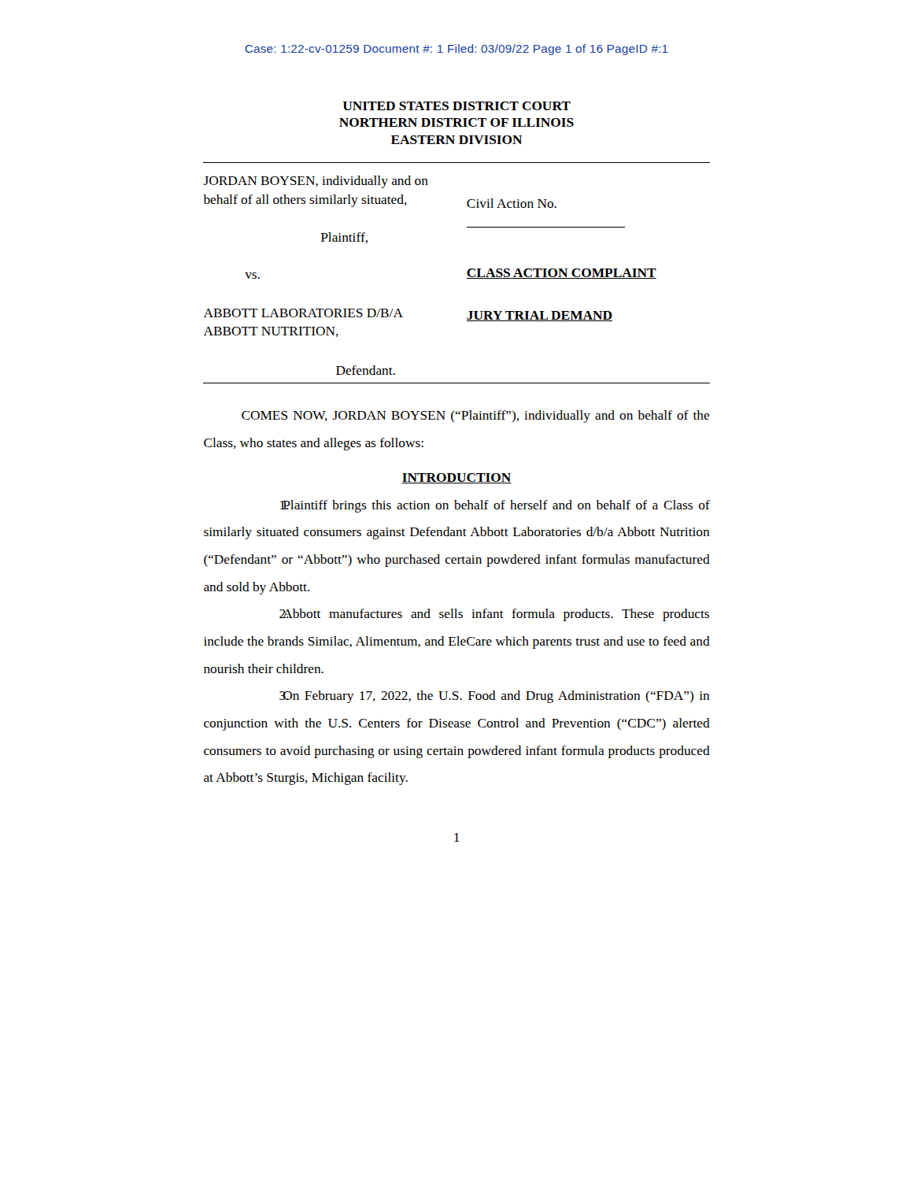Case: 1:22-cv-01259 Document #: 1 Filed: 03/09/22 Page 1 of 16 PageID #:1
UNITED STATES DISTRICT COURT
NORTHERN DISTRICT OF ILLINOIS
EASTERN DIVISION
| JORDAN BOYSEN, individually and on behalf of all others similarly situated, Plaintiff, vs. ABBOTT LABORATORIES D/B/A ABBOTT NUTRITION, Defendant. | Civil Action No. CLASS ACTION COMPLAINT JURY TRIAL DEMAND |
COMES NOW, JORDAN BOYSEN (“Plaintiff”), individually and on behalf of the Class, who states and alleges as follows:
INTRODUCTION
1. Plaintiff brings this action on behalf of herself and on behalf of a Class of similarly situated consumers against Defendant Abbott Laboratories d/b/a Abbott Nutrition (“Defendant” or “Abbott”) who purchased certain powdered infant formulas manufactured and sold by Abbott.
2. Abbott manufactures and sells infant formula products. These products include the brands Similac, Alimentum, and EleCare which parents trust and use to feed and nourish their children.
3. On February 17, 2022, the U.S. Food and Drug Administration (“FDA”) in conjunction with the U.S. Centers for Disease Control and Prevention (“CDC”) alerted consumers to avoid purchasing or using certain powdered infant formula products produced at Abbott’s Sturgis, Michigan facility.
1